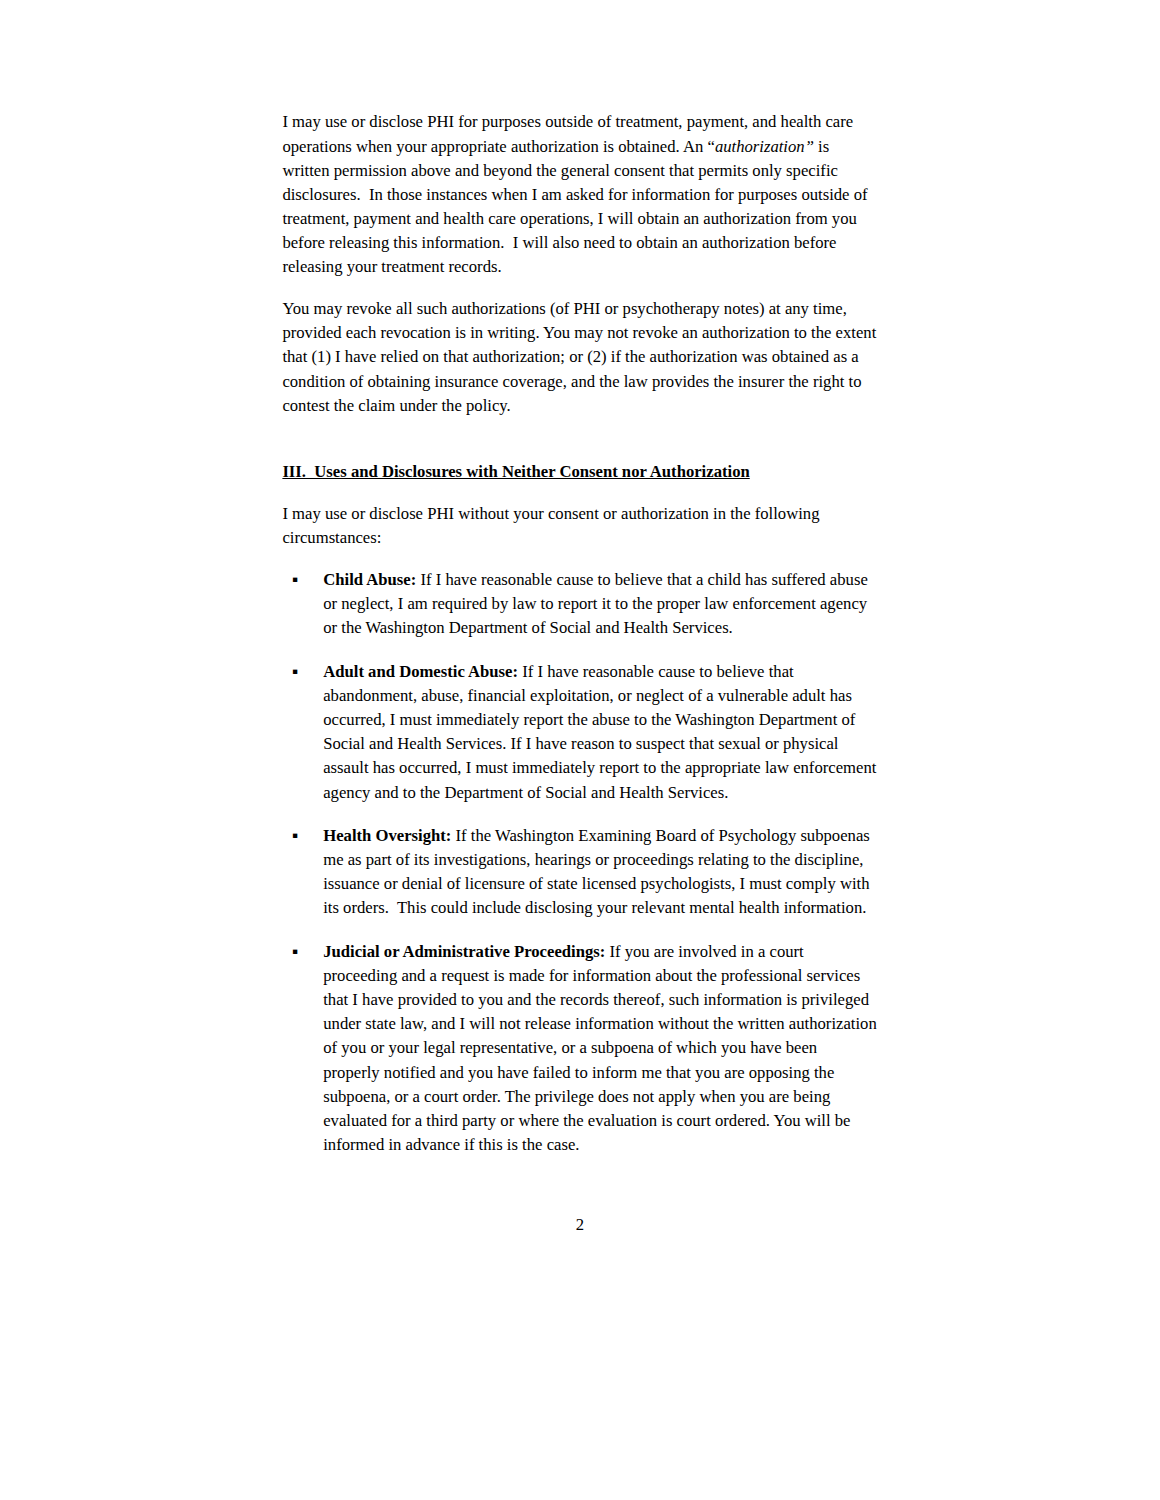I may use or disclose PHI for purposes outside of treatment, payment, and health care operations when your appropriate authorization is obtained. An “authorization” is written permission above and beyond the general consent that permits only specific disclosures. In those instances when I am asked for information for purposes outside of treatment, payment and health care operations, I will obtain an authorization from you before releasing this information. I will also need to obtain an authorization before releasing your treatment records.
You may revoke all such authorizations (of PHI or psychotherapy notes) at any time, provided each revocation is in writing. You may not revoke an authorization to the extent that (1) I have relied on that authorization; or (2) if the authorization was obtained as a condition of obtaining insurance coverage, and the law provides the insurer the right to contest the claim under the policy.
III. Uses and Disclosures with Neither Consent nor Authorization
I may use or disclose PHI without your consent or authorization in the following circumstances:
Child Abuse: If I have reasonable cause to believe that a child has suffered abuse or neglect, I am required by law to report it to the proper law enforcement agency or the Washington Department of Social and Health Services.
Adult and Domestic Abuse: If I have reasonable cause to believe that abandonment, abuse, financial exploitation, or neglect of a vulnerable adult has occurred, I must immediately report the abuse to the Washington Department of Social and Health Services. If I have reason to suspect that sexual or physical assault has occurred, I must immediately report to the appropriate law enforcement agency and to the Department of Social and Health Services.
Health Oversight: If the Washington Examining Board of Psychology subpoenas me as part of its investigations, hearings or proceedings relating to the discipline, issuance or denial of licensure of state licensed psychologists, I must comply with its orders. This could include disclosing your relevant mental health information.
Judicial or Administrative Proceedings: If you are involved in a court proceeding and a request is made for information about the professional services that I have provided to you and the records thereof, such information is privileged under state law, and I will not release information without the written authorization of you or your legal representative, or a subpoena of which you have been properly notified and you have failed to inform me that you are opposing the subpoena, or a court order. The privilege does not apply when you are being evaluated for a third party or where the evaluation is court ordered. You will be informed in advance if this is the case.
2